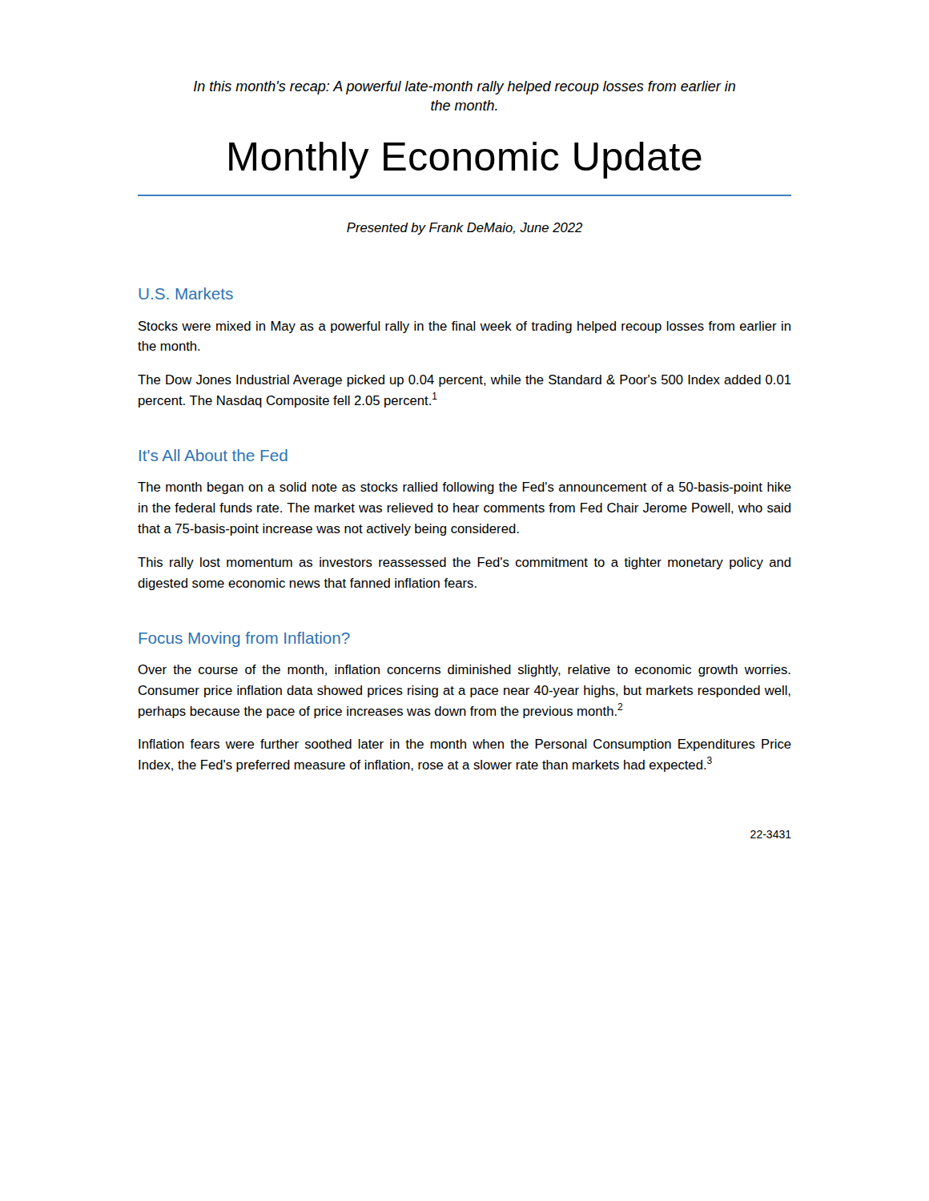In this month's recap: A powerful late-month rally helped recoup losses from earlier in the month.
Monthly Economic Update
Presented by Frank DeMaio, June 2022
U.S. Markets
Stocks were mixed in May as a powerful rally in the final week of trading helped recoup losses from earlier in the month.
The Dow Jones Industrial Average picked up 0.04 percent, while the Standard & Poor's 500 Index added 0.01 percent. The Nasdaq Composite fell 2.05 percent.1
It's All About the Fed
The month began on a solid note as stocks rallied following the Fed's announcement of a 50-basis-point hike in the federal funds rate. The market was relieved to hear comments from Fed Chair Jerome Powell, who said that a 75-basis-point increase was not actively being considered.
This rally lost momentum as investors reassessed the Fed's commitment to a tighter monetary policy and digested some economic news that fanned inflation fears.
Focus Moving from Inflation?
Over the course of the month, inflation concerns diminished slightly, relative to economic growth worries. Consumer price inflation data showed prices rising at a pace near 40-year highs, but markets responded well, perhaps because the pace of price increases was down from the previous month.2
Inflation fears were further soothed later in the month when the Personal Consumption Expenditures Price Index, the Fed's preferred measure of inflation, rose at a slower rate than markets had expected.3
22-3431